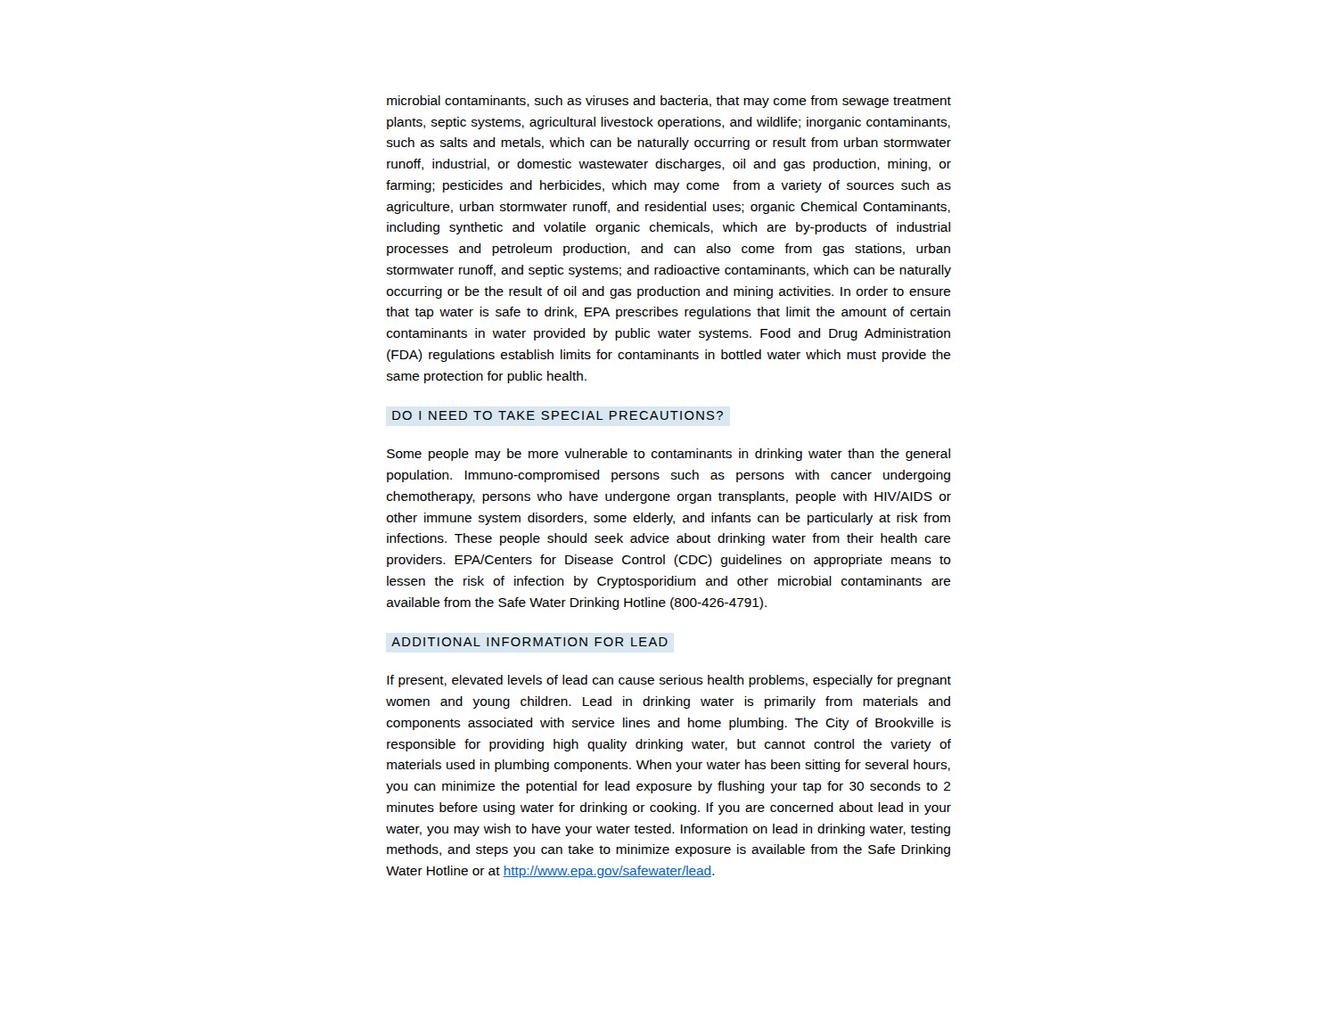microbial contaminants, such as viruses and bacteria, that may come from sewage treatment plants, septic systems, agricultural livestock operations, and wildlife; inorganic contaminants, such as salts and metals, which can be naturally occurring or result from urban stormwater runoff, industrial, or domestic wastewater discharges, oil and gas production, mining, or farming; pesticides and herbicides, which may come from a variety of sources such as agriculture, urban stormwater runoff, and residential uses; organic Chemical Contaminants, including synthetic and volatile organic chemicals, which are by-products of industrial processes and petroleum production, and can also come from gas stations, urban stormwater runoff, and septic systems; and radioactive contaminants, which can be naturally occurring or be the result of oil and gas production and mining activities. In order to ensure that tap water is safe to drink, EPA prescribes regulations that limit the amount of certain contaminants in water provided by public water systems. Food and Drug Administration (FDA) regulations establish limits for contaminants in bottled water which must provide the same protection for public health.
Do I need to take special precautions?
Some people may be more vulnerable to contaminants in drinking water than the general population. Immuno-compromised persons such as persons with cancer undergoing chemotherapy, persons who have undergone organ transplants, people with HIV/AIDS or other immune system disorders, some elderly, and infants can be particularly at risk from infections. These people should seek advice about drinking water from their health care providers. EPA/Centers for Disease Control (CDC) guidelines on appropriate means to lessen the risk of infection by Cryptosporidium and other microbial contaminants are available from the Safe Water Drinking Hotline (800-426-4791).
Additional Information for Lead
If present, elevated levels of lead can cause serious health problems, especially for pregnant women and young children. Lead in drinking water is primarily from materials and components associated with service lines and home plumbing. The City of Brookville is responsible for providing high quality drinking water, but cannot control the variety of materials used in plumbing components. When your water has been sitting for several hours, you can minimize the potential for lead exposure by flushing your tap for 30 seconds to 2 minutes before using water for drinking or cooking. If you are concerned about lead in your water, you may wish to have your water tested. Information on lead in drinking water, testing methods, and steps you can take to minimize exposure is available from the Safe Drinking Water Hotline or at http://www.epa.gov/safewater/lead.